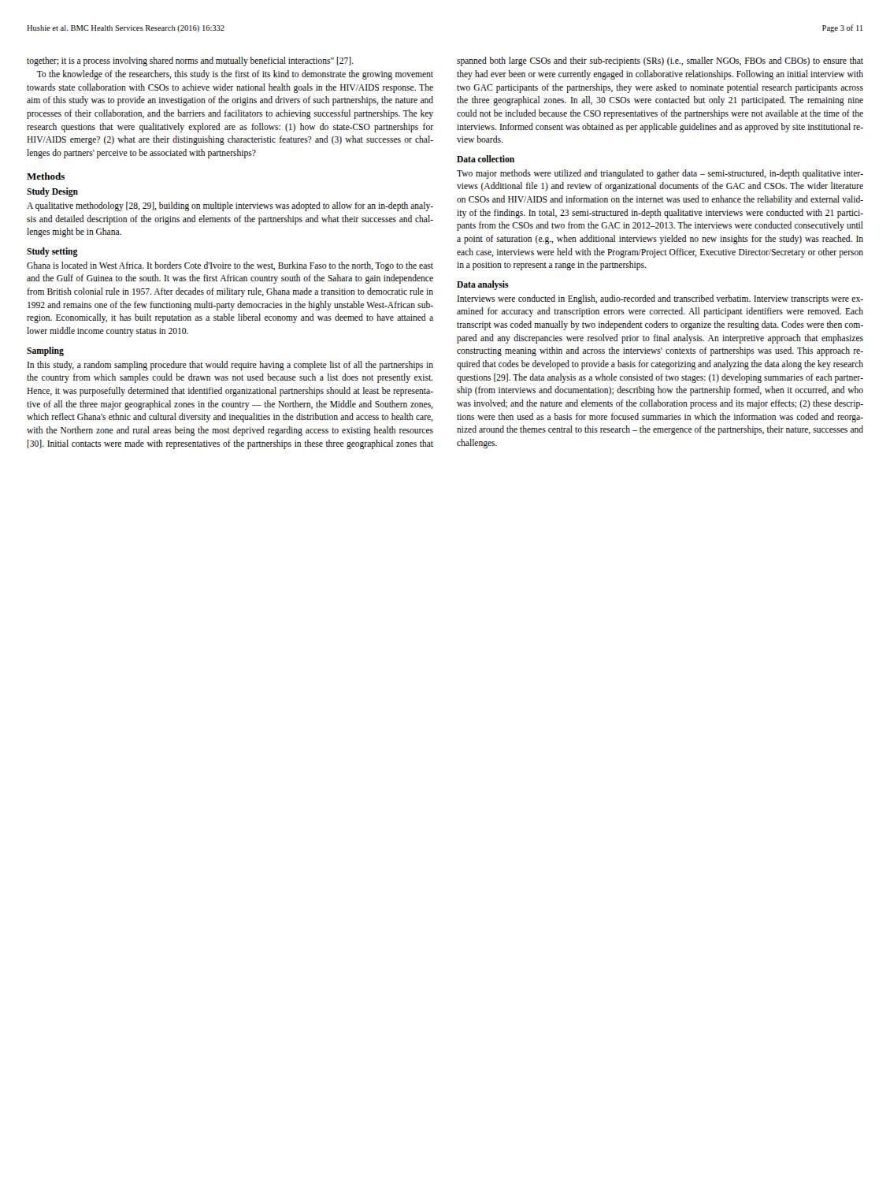Hushie et al. BMC Health Services Research (2016) 16:332
Page 3 of 11
together; it is a process involving shared norms and mutually beneficial interactions" [27].
To the knowledge of the researchers, this study is the first of its kind to demonstrate the growing movement towards state collaboration with CSOs to achieve wider national health goals in the HIV/AIDS response. The aim of this study was to provide an investigation of the origins and drivers of such partnerships, the nature and processes of their collaboration, and the barriers and facilitators to achieving successful partnerships. The key research questions that were qualitatively explored are as follows: (1) how do state-CSO partnerships for HIV/AIDS emerge? (2) what are their distinguishing characteristic features? and (3) what successes or challenges do partners' perceive to be associated with partnerships?
Methods
Study Design
A qualitative methodology [28, 29], building on multiple interviews was adopted to allow for an in-depth analysis and detailed description of the origins and elements of the partnerships and what their successes and challenges might be in Ghana.
Study setting
Ghana is located in West Africa. It borders Cote d'Ivoire to the west, Burkina Faso to the north, Togo to the east and the Gulf of Guinea to the south. It was the first African country south of the Sahara to gain independence from British colonial rule in 1957. After decades of military rule, Ghana made a transition to democratic rule in 1992 and remains one of the few functioning multi-party democracies in the highly unstable West-African sub-region. Economically, it has built reputation as a stable liberal economy and was deemed to have attained a lower middle income country status in 2010.
Sampling
In this study, a random sampling procedure that would require having a complete list of all the partnerships in the country from which samples could be drawn was not used because such a list does not presently exist. Hence, it was purposefully determined that identified organizational partnerships should at least be representative of all the three major geographical zones in the country — the Northern, the Middle and Southern zones, which reflect Ghana's ethnic and cultural diversity and inequalities in the distribution and access to health care, with the Northern zone and rural areas being the most deprived regarding access to existing health resources [30]. Initial contacts were made with representatives of the partnerships in these three geographical zones that spanned both large CSOs and their sub-recipients (SRs) (i.e., smaller NGOs, FBOs and CBOs) to ensure that they had ever been or were currently engaged in collaborative relationships. Following an initial interview with two GAC participants of the partnerships, they were asked to nominate potential research participants across the three geographical zones. In all, 30 CSOs were contacted but only 21 participated. The remaining nine could not be included because the CSO representatives of the partnerships were not available at the time of the interviews. Informed consent was obtained as per applicable guidelines and as approved by site institutional review boards.
Data collection
Two major methods were utilized and triangulated to gather data – semi-structured, in-depth qualitative interviews (Additional file 1) and review of organizational documents of the GAC and CSOs. The wider literature on CSOs and HIV/AIDS and information on the internet was used to enhance the reliability and external validity of the findings. In total, 23 semi-structured in-depth qualitative interviews were conducted with 21 participants from the CSOs and two from the GAC in 2012–2013. The interviews were conducted consecutively until a point of saturation (e.g., when additional interviews yielded no new insights for the study) was reached. In each case, interviews were held with the Program/Project Officer, Executive Director/Secretary or other person in a position to represent a range in the partnerships.
Data analysis
Interviews were conducted in English, audio-recorded and transcribed verbatim. Interview transcripts were examined for accuracy and transcription errors were corrected. All participant identifiers were removed. Each transcript was coded manually by two independent coders to organize the resulting data. Codes were then compared and any discrepancies were resolved prior to final analysis. An interpretive approach that emphasizes constructing meaning within and across the interviews' contexts of partnerships was used. This approach required that codes be developed to provide a basis for categorizing and analyzing the data along the key research questions [29]. The data analysis as a whole consisted of two stages: (1) developing summaries of each partnership (from interviews and documentation); describing how the partnership formed, when it occurred, and who was involved; and the nature and elements of the collaboration process and its major effects; (2) these descriptions were then used as a basis for more focused summaries in which the information was coded and reorganized around the themes central to this research – the emergence of the partnerships, their nature, successes and challenges.